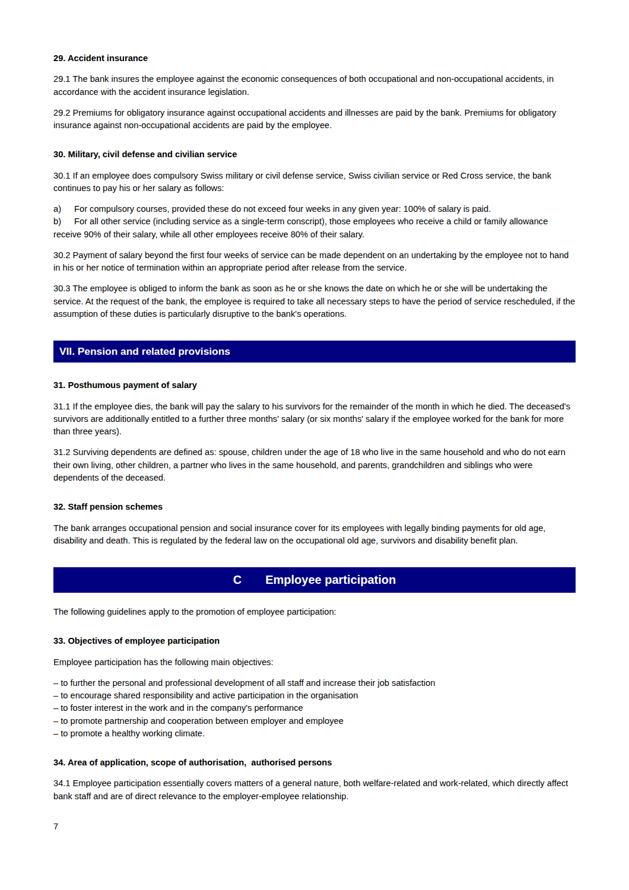29. Accident insurance
29.1 The bank insures the employee against the economic consequences of both occupational and non-occupational accidents, in accordance with the accident insurance legislation.
29.2 Premiums for obligatory insurance against occupational accidents and illnesses are paid by the bank. Premiums for obligatory insurance against non-occupational accidents are paid by the employee.
30. Military, civil defense and civilian service
30.1 If an employee does compulsory Swiss military or civil defense service, Swiss civilian service or Red Cross service, the bank continues to pay his or her salary as follows:
a) For compulsory courses, provided these do not exceed four weeks in any given year: 100% of salary is paid.
b) For all other service (including service as a single-term conscript), those employees who receive a child or family allowance receive 90% of their salary, while all other employees receive 80% of their salary.
30.2 Payment of salary beyond the first four weeks of service can be made dependent on an undertaking by the employee not to hand in his or her notice of termination within an appropriate period after release from the service.
30.3 The employee is obliged to inform the bank as soon as he or she knows the date on which he or she will be undertaking the service. At the request of the bank, the employee is required to take all necessary steps to have the period of service rescheduled, if the assumption of these duties is particularly disruptive to the bank's operations.
VII. Pension and related provisions
31. Posthumous payment of salary
31.1 If the employee dies, the bank will pay the salary to his survivors for the remainder of the month in which he died. The deceased's survivors are additionally entitled to a further three months' salary (or six months' salary if the employee worked for the bank for more than three years).
31.2 Surviving dependents are defined as: spouse, children under the age of 18 who live in the same household and who do not earn their own living, other children, a partner who lives in the same household, and parents, grandchildren and siblings who were dependents of the deceased.
32. Staff pension schemes
The bank arranges occupational pension and social insurance cover for its employees with legally binding payments for old age, disability and death. This is regulated by the federal law on the occupational old age, survivors and disability benefit plan.
CEmployee participation
The following guidelines apply to the promotion of employee participation:
33. Objectives of employee participation
Employee participation has the following main objectives:
– to further the personal and professional development of all staff and increase their job satisfaction
– to encourage shared responsibility and active participation in the organisation
– to foster interest in the work and in the company's performance
– to promote partnership and cooperation between employer and employee
– to promote a healthy working climate.
34. Area of application, scope of authorisation, authorised persons
34.1 Employee participation essentially covers matters of a general nature, both welfare-related and work-related, which directly affect bank staff and are of direct relevance to the employer-employee relationship.
7